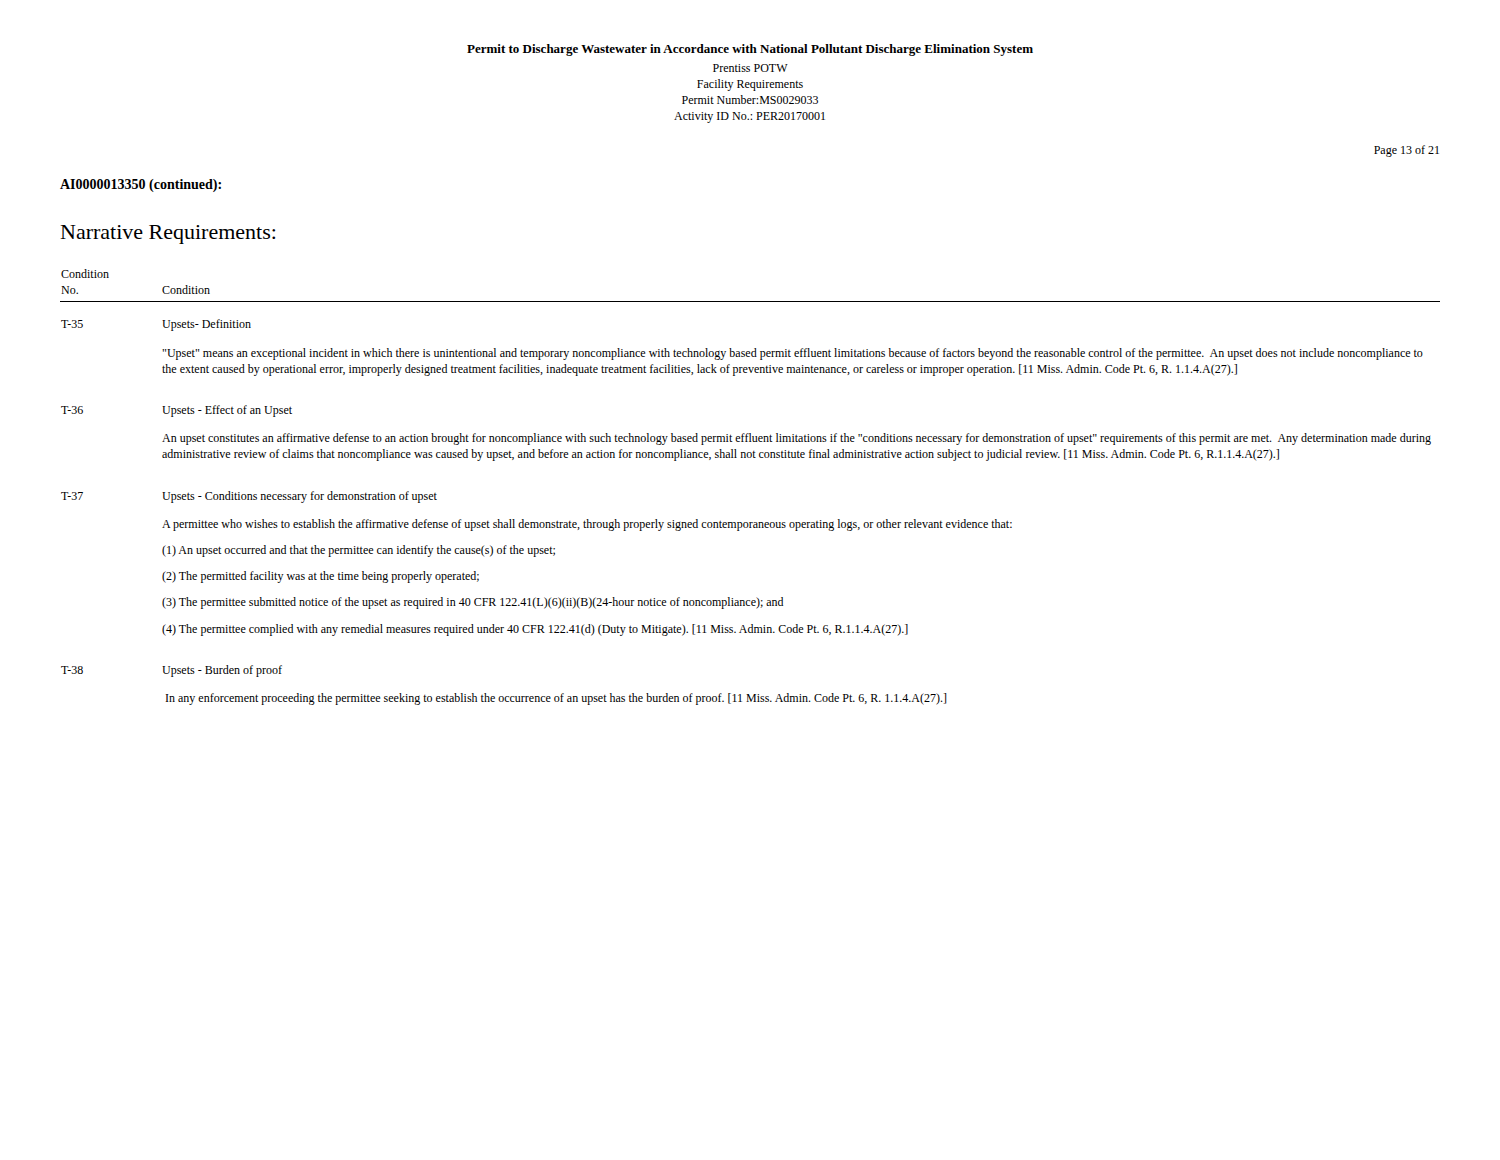Permit to Discharge Wastewater in Accordance with National Pollutant Discharge Elimination System
Prentiss POTW
Facility Requirements
Permit Number:MS0029033
Activity ID No.: PER20170001
Page 13 of 21
AI0000013350 (continued):
Narrative Requirements:
| Condition No. | Condition |
| --- | --- |
| T-35 | Upsets- Definition "Upset" means an exceptional incident in which there is unintentional and temporary noncompliance with technology based permit effluent limitations because of factors beyond the reasonable control of the permittee. An upset does not include noncompliance to the extent caused by operational error, improperly designed treatment facilities, inadequate treatment facilities, lack of preventive maintenance, or careless or improper operation. [11 Miss. Admin. Code Pt. 6, R. 1.1.4.A(27).] |
| T-36 | Upsets - Effect of an Upset An upset constitutes an affirmative defense to an action brought for noncompliance with such technology based permit effluent limitations if the "conditions necessary for demonstration of upset" requirements of this permit are met. Any determination made during administrative review of claims that noncompliance was caused by upset, and before an action for noncompliance, shall not constitute final administrative action subject to judicial review. [11 Miss. Admin. Code Pt. 6, R.1.1.4.A(27).] |
| T-37 | Upsets - Conditions necessary for demonstration of upset A permittee who wishes to establish the affirmative defense of upset shall demonstrate, through properly signed contemporaneous operating logs, or other relevant evidence that: (1) An upset occurred and that the permittee can identify the cause(s) of the upset; (2) The permitted facility was at the time being properly operated; (3) The permittee submitted notice of the upset as required in 40 CFR 122.41(L)(6)(ii)(B)(24-hour notice of noncompliance); and (4) The permittee complied with any remedial measures required under 40 CFR 122.41(d) (Duty to Mitigate). [11 Miss. Admin. Code Pt. 6, R.1.1.4.A(27).] |
| T-38 | Upsets - Burden of proof In any enforcement proceeding the permittee seeking to establish the occurrence of an upset has the burden of proof. [11 Miss. Admin. Code Pt. 6, R. 1.1.4.A(27).] |